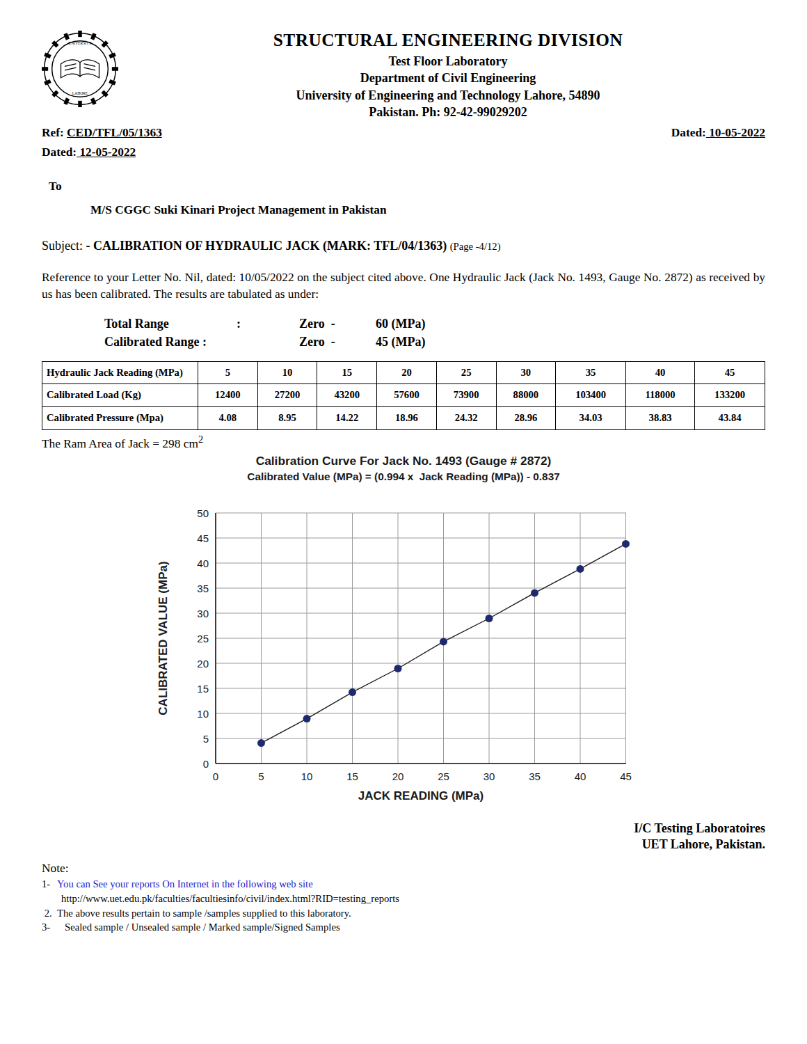UNIVERSITY LAHORE
STRUCTURAL ENGINEERING DIVISION
Test Floor Laboratory
Department of Civil Engineering
University of Engineering and Technology Lahore, 54890
Pakistan. Ph: 92-42-99029202
Ref: CED/TFL/05/1363
Dated: 10-05-2022
Dated: 12-05-2022
To
M/S CGGC Suki Kinari Project Management in Pakistan
Subject: - CALIBRATION OF HYDRAULIC JACK (MARK: TFL/04/1363) (Page -4/12)
Reference to your Letter No. Nil, dated: 10/05/2022 on the subject cited above. One Hydraulic Jack (Jack No. 1493, Gauge No. 2872) as received by us has been calibrated. The results are tabulated as under:
| Total Range | : | Zero - | 60 (MPa) |
| Calibrated Range : | | Zero - | 45 (MPa) |
| Hydraulic Jack Reading (MPa) | 5 | 10 | 15 | 20 | 25 | 30 | 35 | 40 | 45 |
| Calibrated Load (Kg) | 12400 | 27200 | 43200 | 57600 | 73900 | 88000 | 103400 | 118000 | 133200 |
| Calibrated Pressure (Mpa) | 4.08 | 8.95 | 14.22 | 18.96 | 24.32 | 28.96 | 34.03 | 38.83 | 43.84 |
The Ram Area of Jack = 298 cm2
Calibration Curve For Jack No. 1493 (Gauge # 2872)
Calibrated Value (MPa) = (0.994 x Jack Reading (MPa)) - 0.837
0 5 10 15 20 25 30 35 40 45 50 0 5 10 15 20 25 30 35 40 45 JACK READING (MPa) CALIBRATED VALUE (MPa)
I/C Testing Laboratoires
UET Lahore, Pakistan.
Note:
1-You can See your reports On Internet in the following web site
http://www.uet.edu.pk/faculties/facultiesinfo/civil/index.html?RID=testing_reports
2. The above results pertain to sample /samples supplied to this laboratory.
3- Sealed sample / Unsealed sample / Marked sample/Signed Samples